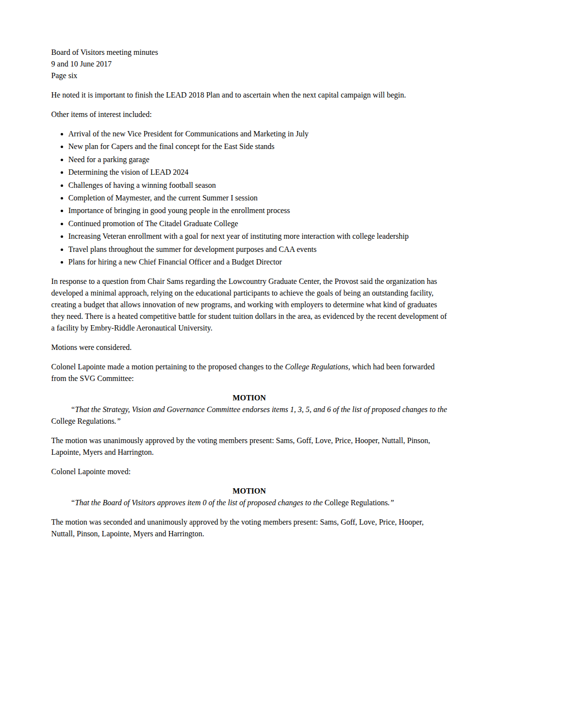Board of Visitors meeting minutes
9 and 10 June 2017
Page six
He noted it is important to finish the LEAD 2018 Plan and to ascertain when the next capital campaign will begin.
Other items of interest included:
Arrival of the new Vice President for Communications and Marketing in July
New plan for Capers and the final concept for the East Side stands
Need for a parking garage
Determining the vision of LEAD 2024
Challenges of having a winning football season
Completion of Maymester, and the current Summer I session
Importance of bringing in good young people in the enrollment process
Continued promotion of The Citadel Graduate College
Increasing Veteran enrollment with a goal for next year of instituting more interaction with college leadership
Travel plans throughout the summer for development purposes and CAA events
Plans for hiring a new Chief Financial Officer and a Budget Director
In response to a question from Chair Sams regarding the Lowcountry Graduate Center, the Provost said the organization has developed a minimal approach, relying on the educational participants to achieve the goals of being an outstanding facility, creating a budget that allows innovation of new programs, and working with employers to determine what kind of graduates they need. There is a heated competitive battle for student tuition dollars in the area, as evidenced by the recent development of a facility by Embry-Riddle Aeronautical University.
Motions were considered.
Colonel Lapointe made a motion pertaining to the proposed changes to the College Regulations, which had been forwarded from the SVG Committee:
MOTION
“That the Strategy, Vision and Governance Committee endorses items 1, 3, 5, and 6 of the list of proposed changes to the College Regulations.”
The motion was unanimously approved by the voting members present: Sams, Goff, Love, Price, Hooper, Nuttall, Pinson, Lapointe, Myers and Harrington.
Colonel Lapointe moved:
MOTION
“That the Board of Visitors approves item 0 of the list of proposed changes to the College Regulations.”
The motion was seconded and unanimously approved by the voting members present: Sams, Goff, Love, Price, Hooper, Nuttall, Pinson, Lapointe, Myers and Harrington.